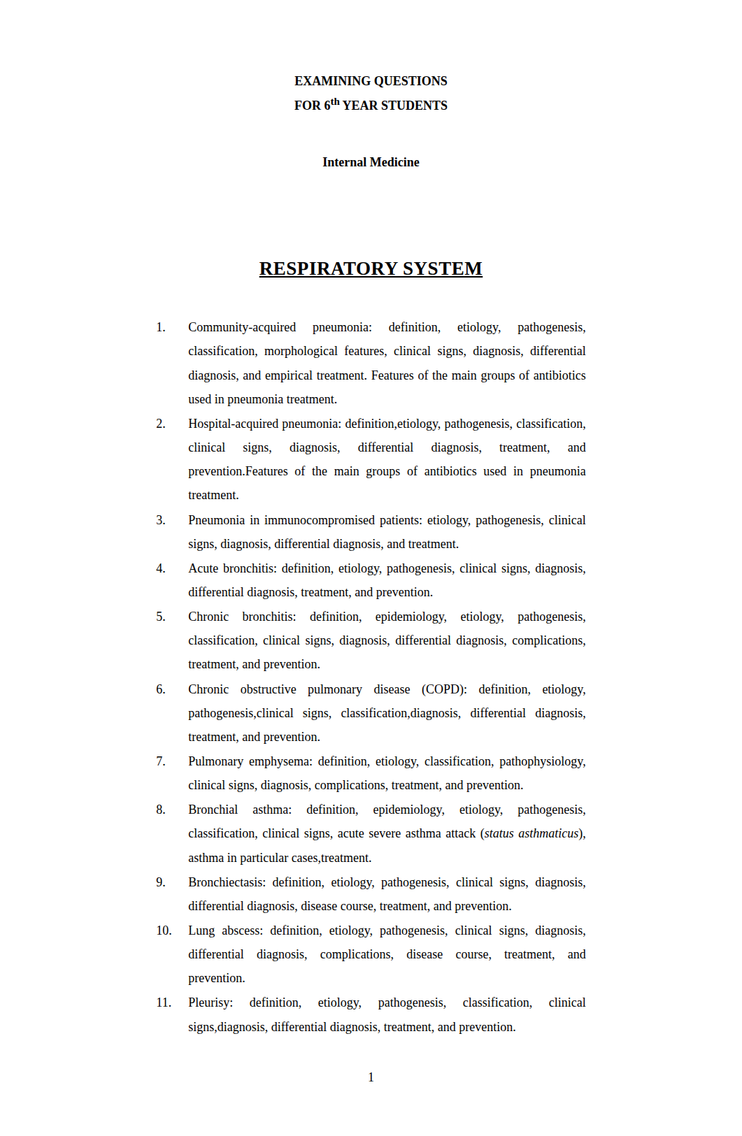EXAMINING QUESTIONS
FOR 6th YEAR STUDENTS
Internal Medicine
RESPIRATORY SYSTEM
Community-acquired pneumonia: definition, etiology, pathogenesis, classification, morphological features, clinical signs, diagnosis, differential diagnosis, and empirical treatment. Features of the main groups of antibiotics used in pneumonia treatment.
Hospital-acquired pneumonia: definition,etiology, pathogenesis, classification, clinical signs, diagnosis, differential diagnosis, treatment, and prevention.Features of the main groups of antibiotics used in pneumonia treatment.
Pneumonia in immunocompromised patients: etiology, pathogenesis, clinical signs, diagnosis, differential diagnosis, and treatment.
Acute bronchitis: definition, etiology, pathogenesis, clinical signs, diagnosis, differential diagnosis, treatment, and prevention.
Chronic bronchitis: definition, epidemiology, etiology, pathogenesis, classification, clinical signs, diagnosis, differential diagnosis, complications, treatment, and prevention.
Chronic obstructive pulmonary disease (COPD): definition, etiology, pathogenesis,clinical signs, classification,diagnosis, differential diagnosis, treatment, and prevention.
Pulmonary emphysema: definition, etiology, classification, pathophysiology, clinical signs, diagnosis, complications, treatment, and prevention.
Bronchial asthma: definition, epidemiology, etiology, pathogenesis, classification, clinical signs, acute severe asthma attack (status asthmaticus), asthma in particular cases,treatment.
Bronchiectasis: definition, etiology, pathogenesis, clinical signs, diagnosis, differential diagnosis, disease course, treatment, and prevention.
Lung abscess: definition, etiology, pathogenesis, clinical signs, diagnosis, differential diagnosis, complications, disease course, treatment, and prevention.
Pleurisy: definition, etiology, pathogenesis, classification, clinical signs,diagnosis, differential diagnosis, treatment, and prevention.
1